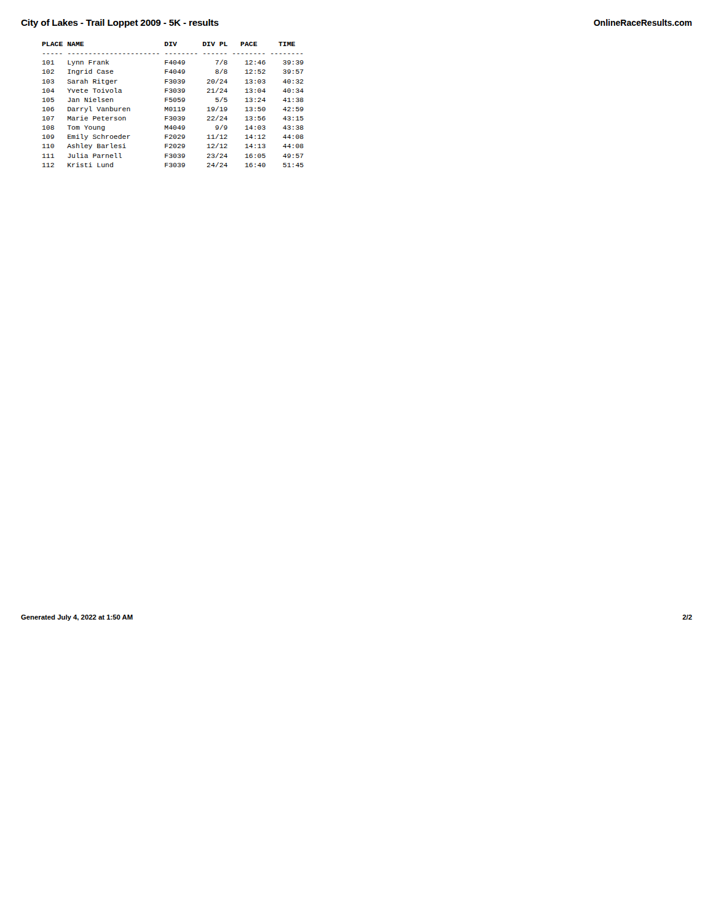City of Lakes - Trail Loppet 2009 - 5K - results OnlineRaceResults.com
PLACE NAME                   DIV      DIV PL   PACE     TIME
----- ---------------------- -------- ------ -------- --------
101   Lynn Frank             F4049       7/8    12:46    39:39
102   Ingrid Case            F4049       8/8    12:52    39:57
103   Sarah Ritger           F3039     20/24    13:03    40:32
104   Yvete Toivola          F3039     21/24    13:04    40:34
105   Jan Nielsen            F5059       5/5    13:24    41:38
106   Darryl Vanburen        M0119     19/19    13:50    42:59
107   Marie Peterson         F3039     22/24    13:56    43:15
108   Tom Young              M4049       9/9    14:03    43:38
109   Emily Schroeder        F2029     11/12    14:12    44:08
110   Ashley Barlesi         F2029     12/12    14:13    44:08
111   Julia Parnell          F3039     23/24    16:05    49:57
112   Kristi Lund            F3039     24/24    16:40    51:45
Generated July 4, 2022 at 1:50 AM 2/2